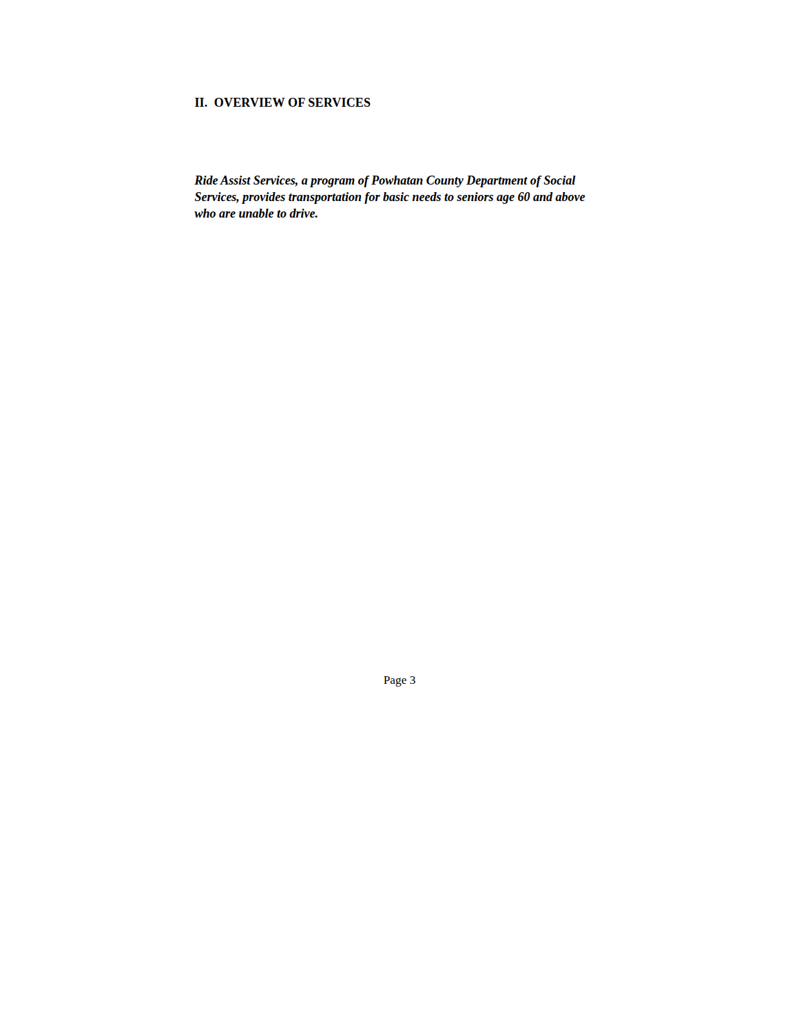II. OVERVIEW OF SERVICES
Ride Assist Services, a program of Powhatan County Department of Social Services, provides transportation for basic needs to seniors age 60 and above who are unable to drive.
Page 3